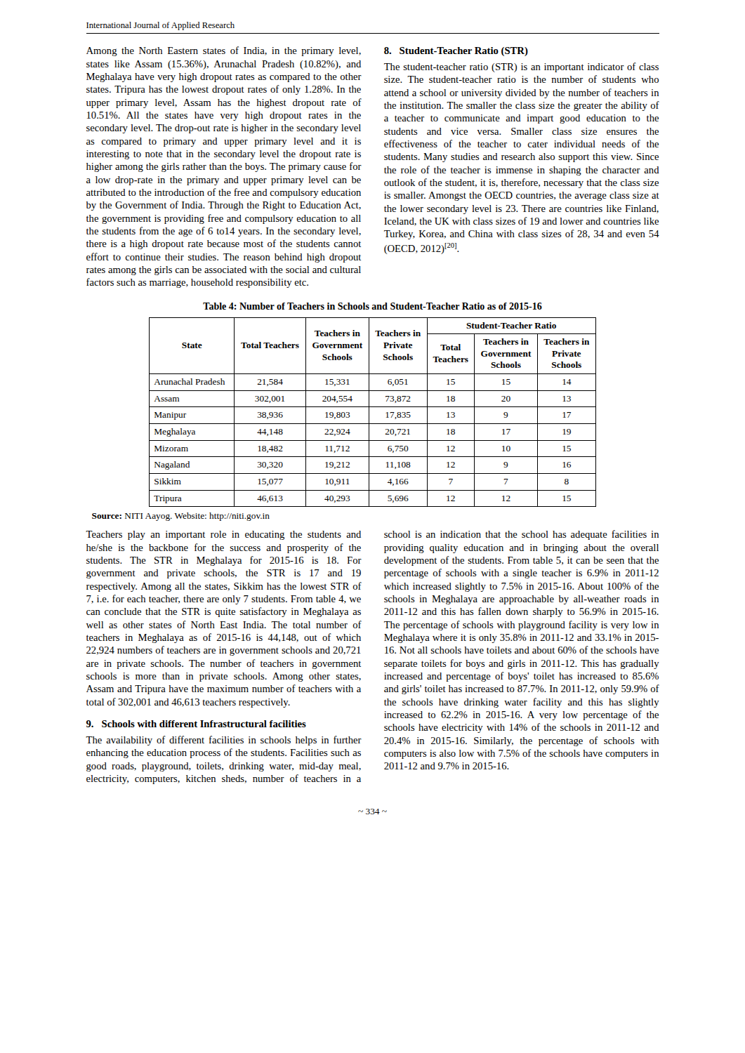International Journal of Applied Research
Among the North Eastern states of India, in the primary level, states like Assam (15.36%), Arunachal Pradesh (10.82%), and Meghalaya have very high dropout rates as compared to the other states. Tripura has the lowest dropout rates of only 1.28%. In the upper primary level, Assam has the highest dropout rate of 10.51%. All the states have very high dropout rates in the secondary level. The drop-out rate is higher in the secondary level as compared to primary and upper primary level and it is interesting to note that in the secondary level the dropout rate is higher among the girls rather than the boys. The primary cause for a low drop-rate in the primary and upper primary level can be attributed to the introduction of the free and compulsory education by the Government of India. Through the Right to Education Act, the government is providing free and compulsory education to all the students from the age of 6 to14 years. In the secondary level, there is a high dropout rate because most of the students cannot effort to continue their studies. The reason behind high dropout rates among the girls can be associated with the social and cultural factors such as marriage, household responsibility etc.
8. Student-Teacher Ratio (STR)
The student-teacher ratio (STR) is an important indicator of class size. The student-teacher ratio is the number of students who attend a school or university divided by the number of teachers in the institution. The smaller the class size the greater the ability of a teacher to communicate and impart good education to the students and vice versa. Smaller class size ensures the effectiveness of the teacher to cater individual needs of the students. Many studies and research also support this view. Since the role of the teacher is immense in shaping the character and outlook of the student, it is, therefore, necessary that the class size is smaller. Amongst the OECD countries, the average class size at the lower secondary level is 23. There are countries like Finland, Iceland, the UK with class sizes of 19 and lower and countries like Turkey, Korea, and China with class sizes of 28, 34 and even 54 (OECD, 2012)[20].
Table 4: Number of Teachers in Schools and Student-Teacher Ratio as of 2015-16
| State | Total Teachers | Teachers in Government Schools | Teachers in Private Schools | Student-Teacher Ratio |
| --- | --- | --- | --- | --- |
| Total Teachers | Teachers in Government Schools | Teachers in Private Schools |
| Arunachal Pradesh | 21,584 | 15,331 | 6,051 | 15 | 15 | 14 |
| Assam | 302,001 | 204,554 | 73,872 | 18 | 20 | 13 |
| Manipur | 38,936 | 19,803 | 17,835 | 13 | 9 | 17 |
| Meghalaya | 44,148 | 22,924 | 20,721 | 18 | 17 | 19 |
| Mizoram | 18,482 | 11,712 | 6,750 | 12 | 10 | 15 |
| Nagaland | 30,320 | 19,212 | 11,108 | 12 | 9 | 16 |
| Sikkim | 15,077 | 10,911 | 4,166 | 7 | 7 | 8 |
| Tripura | 46,613 | 40,293 | 5,696 | 12 | 12 | 15 |
Source: NITI Aayog. Website: http://niti.gov.in
Teachers play an important role in educating the students and he/she is the backbone for the success and prosperity of the students. The STR in Meghalaya for 2015-16 is 18. For government and private schools, the STR is 17 and 19 respectively. Among all the states, Sikkim has the lowest STR of 7, i.e. for each teacher, there are only 7 students. From table 4, we can conclude that the STR is quite satisfactory in Meghalaya as well as other states of North East India. The total number of teachers in Meghalaya as of 2015-16 is 44,148, out of which 22,924 numbers of teachers are in government schools and 20,721 are in private schools. The number of teachers in government schools is more than in private schools. Among other states, Assam and Tripura have the maximum number of teachers with a total of 302,001 and 46,613 teachers respectively.
9. Schools with different Infrastructural facilities
The availability of different facilities in schools helps in further enhancing the education process of the students. Facilities such as good roads, playground, toilets, drinking water, mid-day meal, electricity, computers, kitchen sheds, number of teachers in a school is an indication that the school has adequate facilities in providing quality education and in bringing about the overall development of the students. From table 5, it can be seen that the percentage of schools with a single teacher is 6.9% in 2011-12 which increased slightly to 7.5% in 2015-16. About 100% of the schools in Meghalaya are approachable by all-weather roads in 2011-12 and this has fallen down sharply to 56.9% in 2015-16. The percentage of schools with playground facility is very low in Meghalaya where it is only 35.8% in 2011-12 and 33.1% in 2015-16. Not all schools have toilets and about 60% of the schools have separate toilets for boys and girls in 2011-12. This has gradually increased and percentage of boys' toilet has increased to 85.6% and girls' toilet has increased to 87.7%. In 2011-12, only 59.9% of the schools have drinking water facility and this has slightly increased to 62.2% in 2015-16. A very low percentage of the schools have electricity with 14% of the schools in 2011-12 and 20.4% in 2015-16. Similarly, the percentage of schools with computers is also low with 7.5% of the schools have computers in 2011-12 and 9.7% in 2015-16.
~ 334 ~